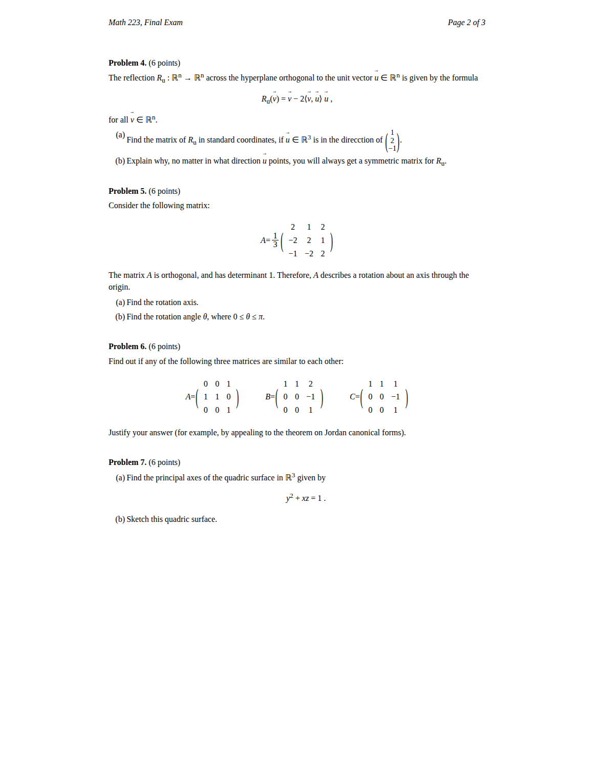Math 223, Final Exam Page 2 of 3
Problem 4. (6 points)
The reflection Ru : ℝn → ℝn across the hyperplane orthogonal to the unit vector u ∈ ℝn is given by the formula
Ru(v) = v − 2⟨v, u⟩ u ,
for all v ∈ ℝn.
Find the matrix of Ru in standard coordinates, if u ∈ ℝ3 is in the direcction of (1
2
−1).
Explain why, no matter in what direction u points, you will always get a symmetric matrix for Ru.
Problem 5. (6 points)
Consider the following matrix:
A = 13 (
| 2 | 1 | 2 |
| −2 | 2 | 1 |
| −1 | −2 | 2 |
)
The matrix A is orthogonal, and has determinant 1. Therefore, A describes a rotation about an axis through the origin.
Find the rotation axis.
Find the rotation angle θ, where 0 ≤ θ ≤ π.
Problem 6. (6 points)
Find out if any of the following three matrices are similar to each other:
A = (
| 0 | 0 | 1 |
| 1 | 1 | 0 |
| 0 | 0 | 1 |
) B = (
| 1 | 1 | 2 |
| 0 | 0 | −1 |
| 0 | 0 | 1 |
) C = (
| 1 | 1 | 1 |
| 0 | 0 | −1 |
| 0 | 0 | 1 |
)
Justify your answer (for example, by appealing to the theorem on Jordan canonical forms).
Problem 7. (6 points)
Find the principal axes of the quadric surface in ℝ3 given by
y2 + xz = 1 .
Sketch this quadric surface.